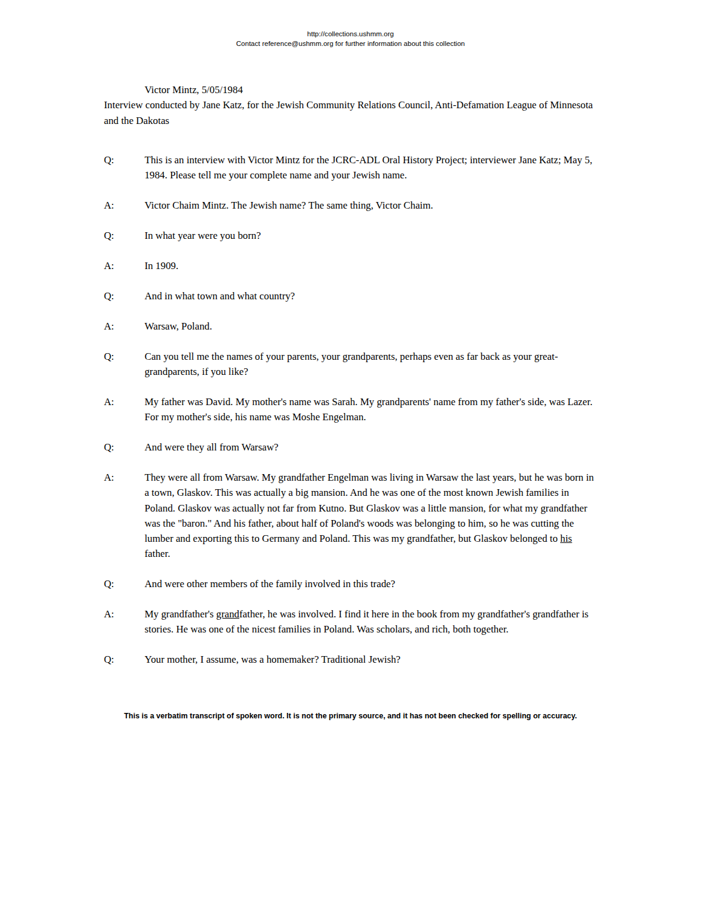http://collections.ushmm.org
Contact reference@ushmm.org for further information about this collection
Victor Mintz, 5/05/1984
Interview conducted by Jane Katz, for the Jewish Community Relations Council, Anti-Defamation League of Minnesota and the Dakotas
Q:
This is an interview with Victor Mintz for the JCRC-ADL Oral History Project; interviewer Jane Katz; May 5, 1984. Please tell me your complete name and your Jewish name.
A:
Victor Chaim Mintz. The Jewish name? The same thing, Victor Chaim.
Q:
In what year were you born?
A:
In 1909.
Q:
And in what town and what country?
A:
Warsaw, Poland.
Q:
Can you tell me the names of your parents, your grandparents, perhaps even as far back as your great-grandparents, if you like?
A:
My father was David. My mother's name was Sarah. My grandparents' name from my father's side, was Lazer. For my mother's side, his name was Moshe Engelman.
Q:
And were they all from Warsaw?
A:
They were all from Warsaw. My grandfather Engelman was living in Warsaw the last years, but he was born in a town, Glaskov. This was actually a big mansion. And he was one of the most known Jewish families in Poland. Glaskov was actually not far from Kutno. But Glaskov was a little mansion, for what my grandfather was the "baron." And his father, about half of Poland's woods was belonging to him, so he was cutting the lumber and exporting this to Germany and Poland. This was my grandfather, but Glaskov belonged to his father.
Q:
And were other members of the family involved in this trade?
A:
My grandfather's grandfather, he was involved. I find it here in the book from my grandfather's grandfather is stories. He was one of the nicest families in Poland. Was scholars, and rich, both together.
Q:
Your mother, I assume, was a homemaker? Traditional Jewish?
This is a verbatim transcript of spoken word. It is not the primary source, and it has not been checked for spelling or accuracy.